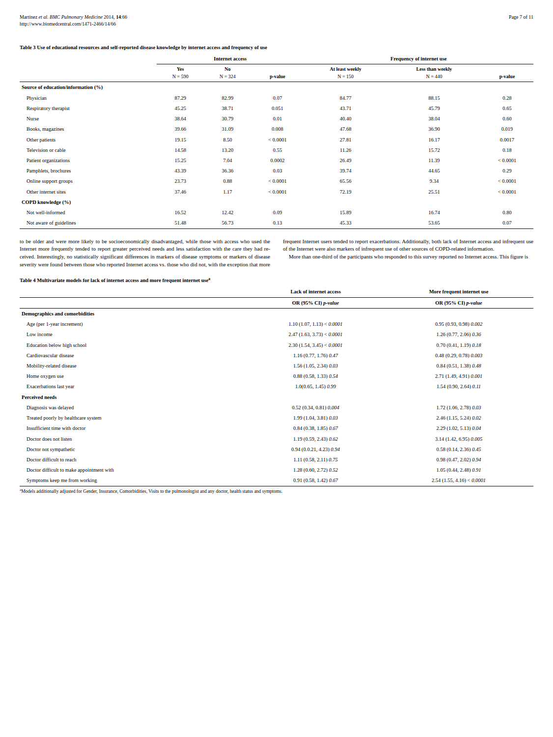Martinez et al. BMC Pulmonary Medicine 2014, 14:66
http://www.biomedcentral.com/1471-2466/14/66
Page 7 of 11
Table 3 Use of educational resources and self-reported disease knowledge by internet access and frequency of use
| | Internet access | Frequency of internet use |
| --- | --- | --- |
| Yes N = 590 | No N = 324 | p-value | At least weekly N = 150 | Less than weekly N = 440 | p-value |
| Source of education/information (%) |
| Physician | 87.29 | 82.99 | 0.07 | 84.77 | 88.15 | 0.28 |
| Respiratory therapist | 45.25 | 38.71 | 0.051 | 43.71 | 45.79 | 0.65 |
| Nurse | 38.64 | 30.79 | 0.01 | 40.40 | 38.04 | 0.60 |
| Books, magazines | 39.66 | 31.09 | 0.008 | 47.68 | 36.90 | 0.019 |
| Other patients | 19.15 | 8.50 | < 0.0001 | 27.81 | 16.17 | 0.0017 |
| Television or cable | 14.58 | 13.20 | 0.55 | 11.26 | 15.72 | 0.18 |
| Patient organizations | 15.25 | 7.04 | 0.0002 | 26.49 | 11.39 | < 0.0001 |
| Pamphlets, brochures | 43.39 | 36.36 | 0.03 | 39.74 | 44.65 | 0.29 |
| Online support groups | 23.73 | 0.88 | < 0.0001 | 65.56 | 9.34 | < 0.0001 |
| Other internet sites | 37.46 | 1.17 | < 0.0001 | 72.19 | 25.51 | < 0.0001 |
| COPD knowledge (%) |
| Not well-informed | 16.52 | 12.42 | 0.09 | 15.89 | 16.74 | 0.80 |
| Not aware of guidelines | 51.48 | 56.73 | 0.13 | 45.33 | 53.65 | 0.07 |
to be older and were more likely to be socioeconomically disadvantaged, while those with access who used the Internet more frequently tended to report greater perceived needs and less satisfaction with the care they had received. Interestingly, no statistically significant differences in markers of disease symptoms or markers of disease severity were found between those who reported Internet access vs. those who did not, with the exception that more frequent Internet users tended to report exacerbations. Additionally, both lack of Internet access and infrequent use of the Internet were also markers of infrequent use of other sources of COPD-related information.
More than one-third of the participants who responded to this survey reported no Internet access. This figure is
Table 4 Multivariate models for lack of internet access and more frequent internet use a
| | Lack of internet access | More frequent internet use |
| --- | --- | --- |
| | OR (95% CI) p-value | OR (95% CI) p-value |
| Demographics and comorbidities |
| Age (per 1-year increment) | 1.10 (1.07, 1.13) < 0.0001 | 0.95 (0.93, 0.98) 0.002 |
| Low income | 2.47 (1.63, 3.73) < 0.0001 | 1.26 (0.77, 2.06) 0.36 |
| Education below high school | 2.30 (1.54, 3.45) < 0.0001 | 0.70 (0.41, 1.19) 0.18 |
| Cardiovascular disease | 1.16 (0.77, 1.76) 0.47 | 0.48 (0.29, 0.78) 0.003 |
| Mobility-related disease | 1.56 (1.05, 2.34) 0.03 | 0.84 (0.51, 1.38) 0.48 |
| Home oxygen use | 0.88 (0.58, 1.33) 0.54 | 2.71 (1.49, 4.91) 0.001 |
| Exacerbations last year | 1.0(0.65, 1.45) 0.99 | 1.54 (0.90, 2.64) 0.11 |
| Perceived needs |
| Diagnosis was delayed | 0.52 (0.34, 0.81) 0.004 | 1.72 (1.06, 2.78) 0.03 |
| Treated poorly by healthcare system | 1.99 (1.04, 3.81) 0.03 | 2.46 (1.15, 5.24) 0.02 |
| Insufficient time with doctor | 0.84 (0.38, 1.85) 0.67 | 2.29 (1.02, 5.13) 0.04 |
| Doctor does not listen | 1.19 (0.59, 2.43) 0.62 | 3.14 (1.42, 6.95) 0.005 |
| Doctor not sympathetic | 0.94 (0.0.21, 4.23) 0.94 | 0.58 (0.14, 2.36) 0.45 |
| Doctor difficult to reach | 1.11 (0.58, 2.11) 0.75 | 0.98 (0.47, 2.02) 0.94 |
| Doctor difficult to make appointment with | 1.28 (0.60, 2.72) 0.52 | 1.05 (0.44, 2.48) 0.91 |
| Symptoms keep me from working | 0.91 (0.58, 1.42) 0.67 | 2.54 (1.55, 4.16) < 0.0001 |
aModels additionally adjusted for Gender, Insurance, Comorbidities, Visits to the pulmonologist and any doctor, health status and symptoms.